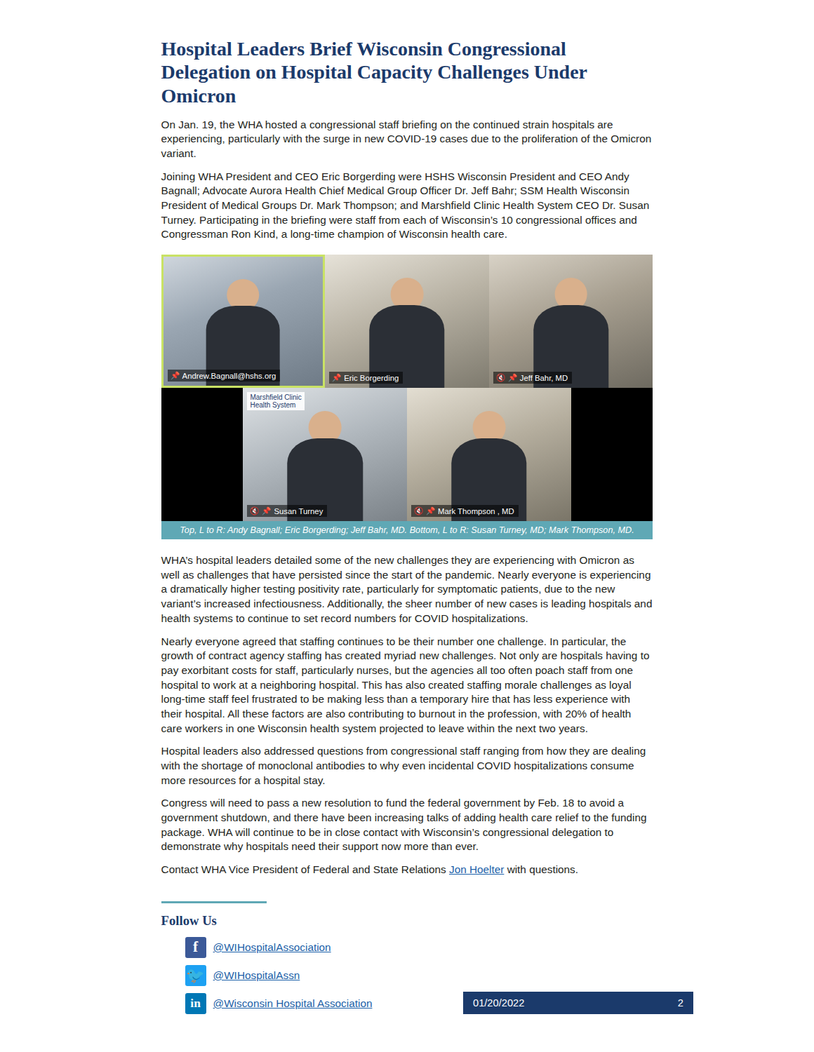Hospital Leaders Brief Wisconsin Congressional Delegation on Hospital Capacity Challenges Under Omicron
On Jan. 19, the WHA hosted a congressional staff briefing on the continued strain hospitals are experiencing, particularly with the surge in new COVID-19 cases due to the proliferation of the Omicron variant.
Joining WHA President and CEO Eric Borgerding were HSHS Wisconsin President and CEO Andy Bagnall; Advocate Aurora Health Chief Medical Group Officer Dr. Jeff Bahr; SSM Health Wisconsin President of Medical Groups Dr. Mark Thompson; and Marshfield Clinic Health System CEO Dr. Susan Turney. Participating in the briefing were staff from each of Wisconsin’s 10 congressional offices and Congressman Ron Kind, a long-time champion of Wisconsin health care.
📌Andrew.Bagnall@hshs.org
📌Eric Borgerding
🔇📌Jeff Bahr, MD
Marshfield Clinic
Health System
🔇📌Susan Turney
🔇📌Mark Thompson , MD
Top, L to R: Andy Bagnall; Eric Borgerding; Jeff Bahr, MD. Bottom, L to R: Susan Turney, MD; Mark Thompson, MD.
WHA’s hospital leaders detailed some of the new challenges they are experiencing with Omicron as well as challenges that have persisted since the start of the pandemic. Nearly everyone is experiencing a dramatically higher testing positivity rate, particularly for symptomatic patients, due to the new variant’s increased infectiousness. Additionally, the sheer number of new cases is leading hospitals and health systems to continue to set record numbers for COVID hospitalizations.
Nearly everyone agreed that staffing continues to be their number one challenge. In particular, the growth of contract agency staffing has created myriad new challenges. Not only are hospitals having to pay exorbitant costs for staff, particularly nurses, but the agencies all too often poach staff from one hospital to work at a neighboring hospital. This has also created staffing morale challenges as loyal long-time staff feel frustrated to be making less than a temporary hire that has less experience with their hospital. All these factors are also contributing to burnout in the profession, with 20% of health care workers in one Wisconsin health system projected to leave within the next two years.
Hospital leaders also addressed questions from congressional staff ranging from how they are dealing with the shortage of monoclonal antibodies to why even incidental COVID hospitalizations consume more resources for a hospital stay.
Congress will need to pass a new resolution to fund the federal government by Feb. 18 to avoid a government shutdown, and there have been increasing talks of adding health care relief to the funding package. WHA will continue to be in close contact with Wisconsin’s congressional delegation to demonstrate why hospitals need their support now more than ever.
Contact WHA Vice President of Federal and State Relations Jon Hoelter with questions.
Follow Us
f @WIHospitalAssociation
🐦 @WIHospitalAssn
in @Wisconsin Hospital Association
01/20/2022 2